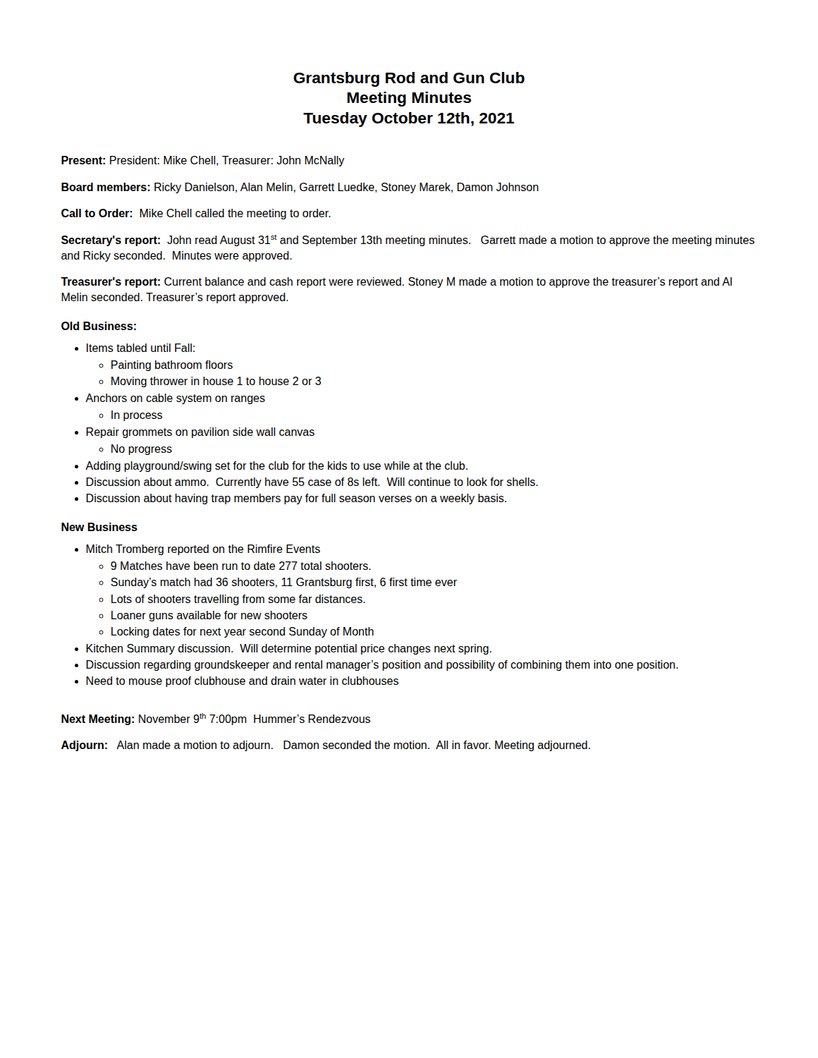Grantsburg Rod and Gun Club
Meeting Minutes
Tuesday October 12th, 2021
Present: President: Mike Chell, Treasurer: John McNally
Board members: Ricky Danielson, Alan Melin, Garrett Luedke, Stoney Marek, Damon Johnson
Call to Order: Mike Chell called the meeting to order.
Secretary's report: John read August 31st and September 13th meeting minutes. Garrett made a motion to approve the meeting minutes and Ricky seconded. Minutes were approved.
Treasurer's report: Current balance and cash report were reviewed. Stoney M made a motion to approve the treasurer’s report and Al Melin seconded. Treasurer’s report approved.
Old Business:
Items tabled until Fall:
Painting bathroom floors
Moving thrower in house 1 to house 2 or 3
Anchors on cable system on ranges
In process
Repair grommets on pavilion side wall canvas
No progress
Adding playground/swing set for the club for the kids to use while at the club.
Discussion about ammo. Currently have 55 case of 8s left. Will continue to look for shells.
Discussion about having trap members pay for full season verses on a weekly basis.
New Business
Mitch Tromberg reported on the Rimfire Events
9 Matches have been run to date 277 total shooters.
Sunday’s match had 36 shooters, 11 Grantsburg first, 6 first time ever
Lots of shooters travelling from some far distances.
Loaner guns available for new shooters
Locking dates for next year second Sunday of Month
Kitchen Summary discussion. Will determine potential price changes next spring.
Discussion regarding groundskeeper and rental manager’s position and possibility of combining them into one position.
Need to mouse proof clubhouse and drain water in clubhouses
Next Meeting: November 9th 7:00pm Hummer’s Rendezvous
Adjourn: Alan made a motion to adjourn. Damon seconded the motion. All in favor. Meeting adjourned.